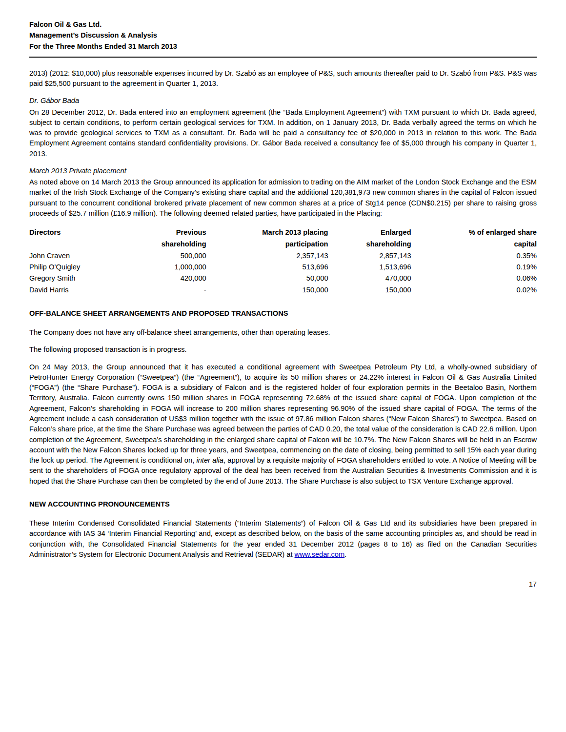Falcon Oil & Gas Ltd.
Management’s Discussion & Analysis
For the Three Months Ended 31 March 2013
2013) (2012: $10,000) plus reasonable expenses incurred by Dr. Szabó as an employee of P&S, such amounts thereafter paid to Dr. Szabó from P&S. P&S was paid $25,500 pursuant to the agreement in Quarter 1, 2013.
Dr. Gábor Bada
On 28 December 2012, Dr. Bada entered into an employment agreement (the “Bada Employment Agreement”) with TXM pursuant to which Dr. Bada agreed, subject to certain conditions, to perform certain geological services for TXM. In addition, on 1 January 2013, Dr. Bada verbally agreed the terms on which he was to provide geological services to TXM as a consultant. Dr. Bada will be paid a consultancy fee of $20,000 in 2013 in relation to this work. The Bada Employment Agreement contains standard confidentiality provisions. Dr. Gábor Bada received a consultancy fee of $5,000 through his company in Quarter 1, 2013.
March 2013 Private placement
As noted above on 14 March 2013 the Group announced its application for admission to trading on the AIM market of the London Stock Exchange and the ESM market of the Irish Stock Exchange of the Company's existing share capital and the additional 120,381,973 new common shares in the capital of Falcon issued pursuant to the concurrent conditional brokered private placement of new common shares at a price of Stg14 pence (CDN$0.215) per share to raising gross proceeds of $25.7 million (£16.9 million). The following deemed related parties, have participated in the Placing:
| Directors | Previous | March 2013 placing | Enlarged | % of enlarged share |
| --- | --- | --- | --- | --- |
| | shareholding | participation | shareholding | capital |
| John Craven | 500,000 | 2,357,143 | 2,857,143 | 0.35% |
| Philip O’Quigley | 1,000,000 | 513,696 | 1,513,696 | 0.19% |
| Gregory Smith | 420,000 | 50,000 | 470,000 | 0.06% |
| David Harris | - | 150,000 | 150,000 | 0.02% |
Off-Balance Sheet Arrangements and Proposed Transactions
The Company does not have any off-balance sheet arrangements, other than operating leases.
The following proposed transaction is in progress.
On 24 May 2013, the Group announced that it has executed a conditional agreement with Sweetpea Petroleum Pty Ltd, a wholly-owned subsidiary of PetroHunter Energy Corporation (“Sweetpea”) (the “Agreement”), to acquire its 50 million shares or 24.22% interest in Falcon Oil & Gas Australia Limited (“FOGA”) (the “Share Purchase”). FOGA is a subsidiary of Falcon and is the registered holder of four exploration permits in the Beetaloo Basin, Northern Territory, Australia. Falcon currently owns 150 million shares in FOGA representing 72.68% of the issued share capital of FOGA. Upon completion of the Agreement, Falcon’s shareholding in FOGA will increase to 200 million shares representing 96.90% of the issued share capital of FOGA. The terms of the Agreement include a cash consideration of US$3 million together with the issue of 97.86 million Falcon shares (“New Falcon Shares”) to Sweetpea. Based on Falcon’s share price, at the time the Share Purchase was agreed between the parties of CAD 0.20, the total value of the consideration is CAD 22.6 million. Upon completion of the Agreement, Sweetpea’s shareholding in the enlarged share capital of Falcon will be 10.7%. The New Falcon Shares will be held in an Escrow account with the New Falcon Shares locked up for three years, and Sweetpea, commencing on the date of closing, being permitted to sell 15% each year during the lock up period. The Agreement is conditional on, inter alia, approval by a requisite majority of FOGA shareholders entitled to vote. A Notice of Meeting will be sent to the shareholders of FOGA once regulatory approval of the deal has been received from the Australian Securities & Investments Commission and it is hoped that the Share Purchase can then be completed by the end of June 2013. The Share Purchase is also subject to TSX Venture Exchange approval.
New Accounting Pronouncements
These Interim Condensed Consolidated Financial Statements (“Interim Statements”) of Falcon Oil & Gas Ltd and its subsidiaries have been prepared in accordance with IAS 34 ‘Interim Financial Reporting’ and, except as described below, on the basis of the same accounting principles as, and should be read in conjunction with, the Consolidated Financial Statements for the year ended 31 December 2012 (pages 8 to 16) as filed on the Canadian Securities Administrator’s System for Electronic Document Analysis and Retrieval (SEDAR) at www.sedar.com.
17